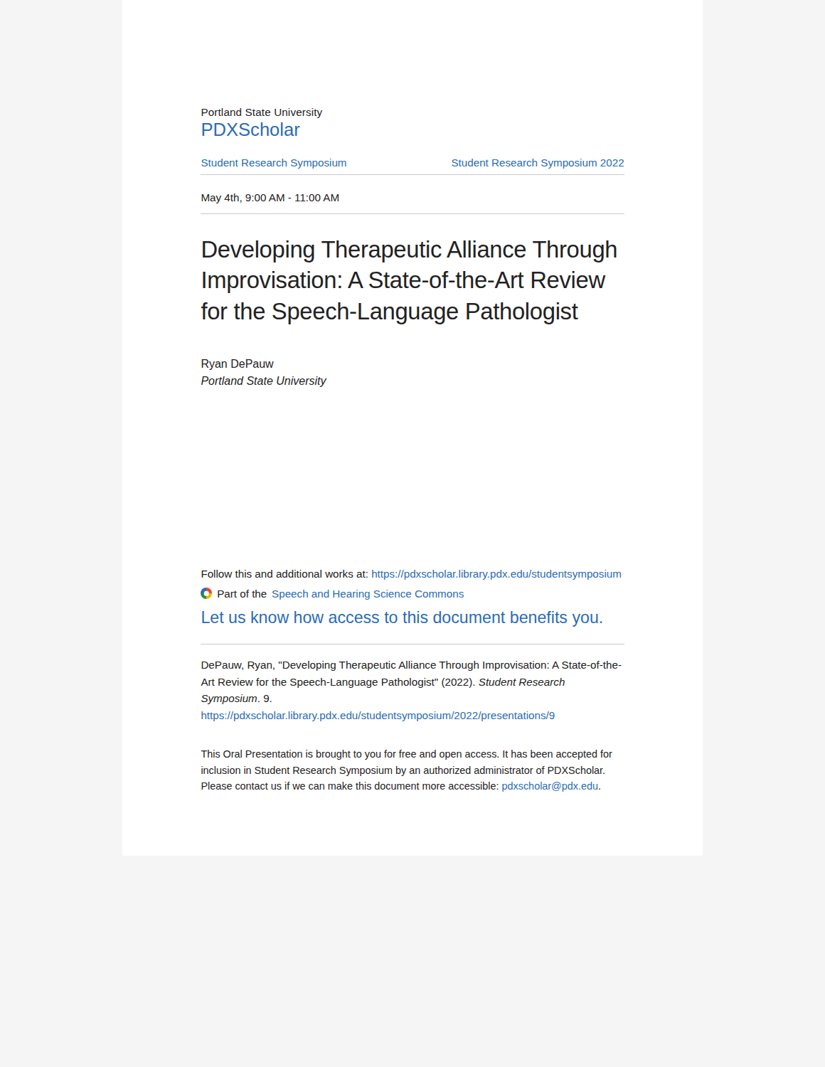Portland State University
PDXScholar
Student Research Symposium Student Research Symposium 2022
May 4th, 9:00 AM - 11:00 AM
Developing Therapeutic Alliance Through Improvisation: A State-of-the-Art Review for the Speech-Language Pathologist
Ryan DePauw
Portland State University
Follow this and additional works at: https://pdxscholar.library.pdx.edu/studentsymposium
Part of the Speech and Hearing Science Commons
Let us know how access to this document benefits you.
DePauw, Ryan, "Developing Therapeutic Alliance Through Improvisation: A State-of-the-Art Review for the Speech-Language Pathologist" (2022). Student Research Symposium. 9.
https://pdxscholar.library.pdx.edu/studentsymposium/2022/presentations/9
This Oral Presentation is brought to you for free and open access. It has been accepted for inclusion in Student Research Symposium by an authorized administrator of PDXScholar. Please contact us if we can make this document more accessible: pdxscholar@pdx.edu.